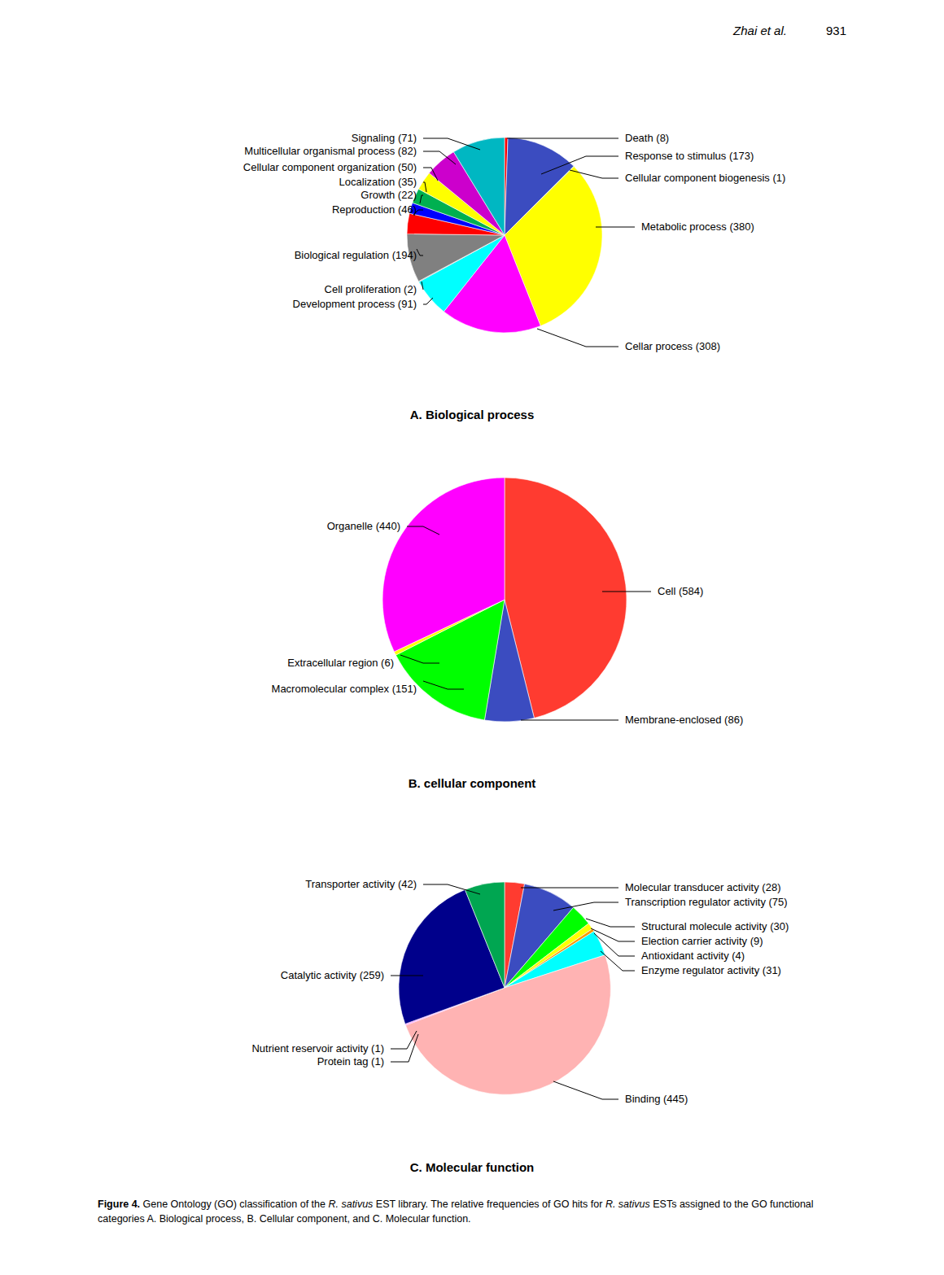Zhai et al. 931
A. Biological process Pie chart showing distribution of GO biological process categories: Death 8, Response to stimulus 173, Cellular component biogenesis 1, Metabolic process 380, Cellular process 308, Development process 91, Cell proliferation 2, Biological regulation 194, Reproduction 46, Growth 22, Localization 35, Cellular component organization 50, Multicellular organismal process 82, Signaling 71. Death (8) Response to stimulus (173) Cellular component biogenesis (1) Metabolic process (380) Cellar process (308) Signaling (71) Multicellular organismal process (82) Cellular component organization (50) Localization (35) Growth (22) Reproduction (46) Biological regulation (194) Cell proliferation (2) Development process (91)
A. Biological process
B. Cellular component Pie chart showing distribution of GO cellular component categories: Cell 584, Membrane-enclosed 86, Macromolecular complex 151, Extracellular region 6, Organelle 440. Organelle (440) Cell (584) Extracellular region (6) Macromolecular complex (151) Membrane-enclosed (86)
B. cellular component
C. Molecular function Pie chart showing distribution of GO molecular function categories: Molecular transducer activity 28, Transcription regulator activity 75, Structural molecule activity 30, Electron carrier activity 9, Antioxidant activity 4, Enzyme regulator activity 31, Binding 445, Protein tag 1, Nutrient reservoir activity 1, Catalytic activity 259, Transporter activity 42. Molecular transducer activity (28) Transcription regulator activity (75) Structural molecule activity (30) Election carrier activity (9) Antioxidant activity (4) Enzyme regulator activity (31) Binding (445) Transporter activity (42) Catalytic activity (259) Nutrient reservoir activity (1) Protein tag (1)
C. Molecular function
Figure 4. Gene Ontology (GO) classification of the R. sativus EST library. The relative frequencies of GO hits for R. sativus ESTs assigned to the GO functional categories A. Biological process, B. Cellular component, and C. Molecular function.